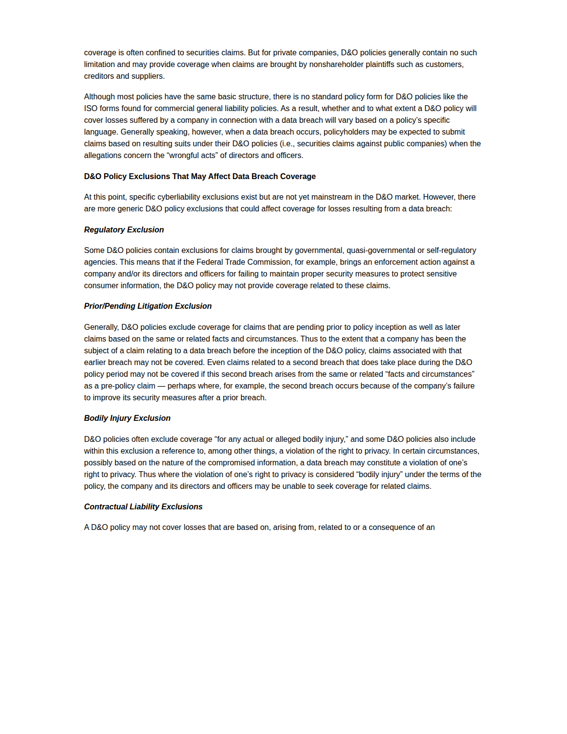coverage is often confined to securities claims. But for private companies, D&O policies generally contain no such limitation and may provide coverage when claims are brought by nonshareholder plaintiffs such as customers, creditors and suppliers.
Although most policies have the same basic structure, there is no standard policy form for D&O policies like the ISO forms found for commercial general liability policies. As a result, whether and to what extent a D&O policy will cover losses suffered by a company in connection with a data breach will vary based on a policy’s specific language. Generally speaking, however, when a data breach occurs, policyholders may be expected to submit claims based on resulting suits under their D&O policies (i.e., securities claims against public companies) when the allegations concern the “wrongful acts” of directors and officers.
D&O Policy Exclusions That May Affect Data Breach Coverage
At this point, specific cyberliability exclusions exist but are not yet mainstream in the D&O market. However, there are more generic D&O policy exclusions that could affect coverage for losses resulting from a data breach:
Regulatory Exclusion
Some D&O policies contain exclusions for claims brought by governmental, quasi-governmental or self-regulatory agencies. This means that if the Federal Trade Commission, for example, brings an enforcement action against a company and/or its directors and officers for failing to maintain proper security measures to protect sensitive consumer information, the D&O policy may not provide coverage related to these claims.
Prior/Pending Litigation Exclusion
Generally, D&O policies exclude coverage for claims that are pending prior to policy inception as well as later claims based on the same or related facts and circumstances. Thus to the extent that a company has been the subject of a claim relating to a data breach before the inception of the D&O policy, claims associated with that earlier breach may not be covered. Even claims related to a second breach that does take place during the D&O policy period may not be covered if this second breach arises from the same or related “facts and circumstances” as a pre-policy claim — perhaps where, for example, the second breach occurs because of the company’s failure to improve its security measures after a prior breach.
Bodily Injury Exclusion
D&O policies often exclude coverage “for any actual or alleged bodily injury,” and some D&O policies also include within this exclusion a reference to, among other things, a violation of the right to privacy. In certain circumstances, possibly based on the nature of the compromised information, a data breach may constitute a violation of one’s right to privacy. Thus where the violation of one’s right to privacy is considered “bodily injury” under the terms of the policy, the company and its directors and officers may be unable to seek coverage for related claims.
Contractual Liability Exclusions
A D&O policy may not cover losses that are based on, arising from, related to or a consequence of an